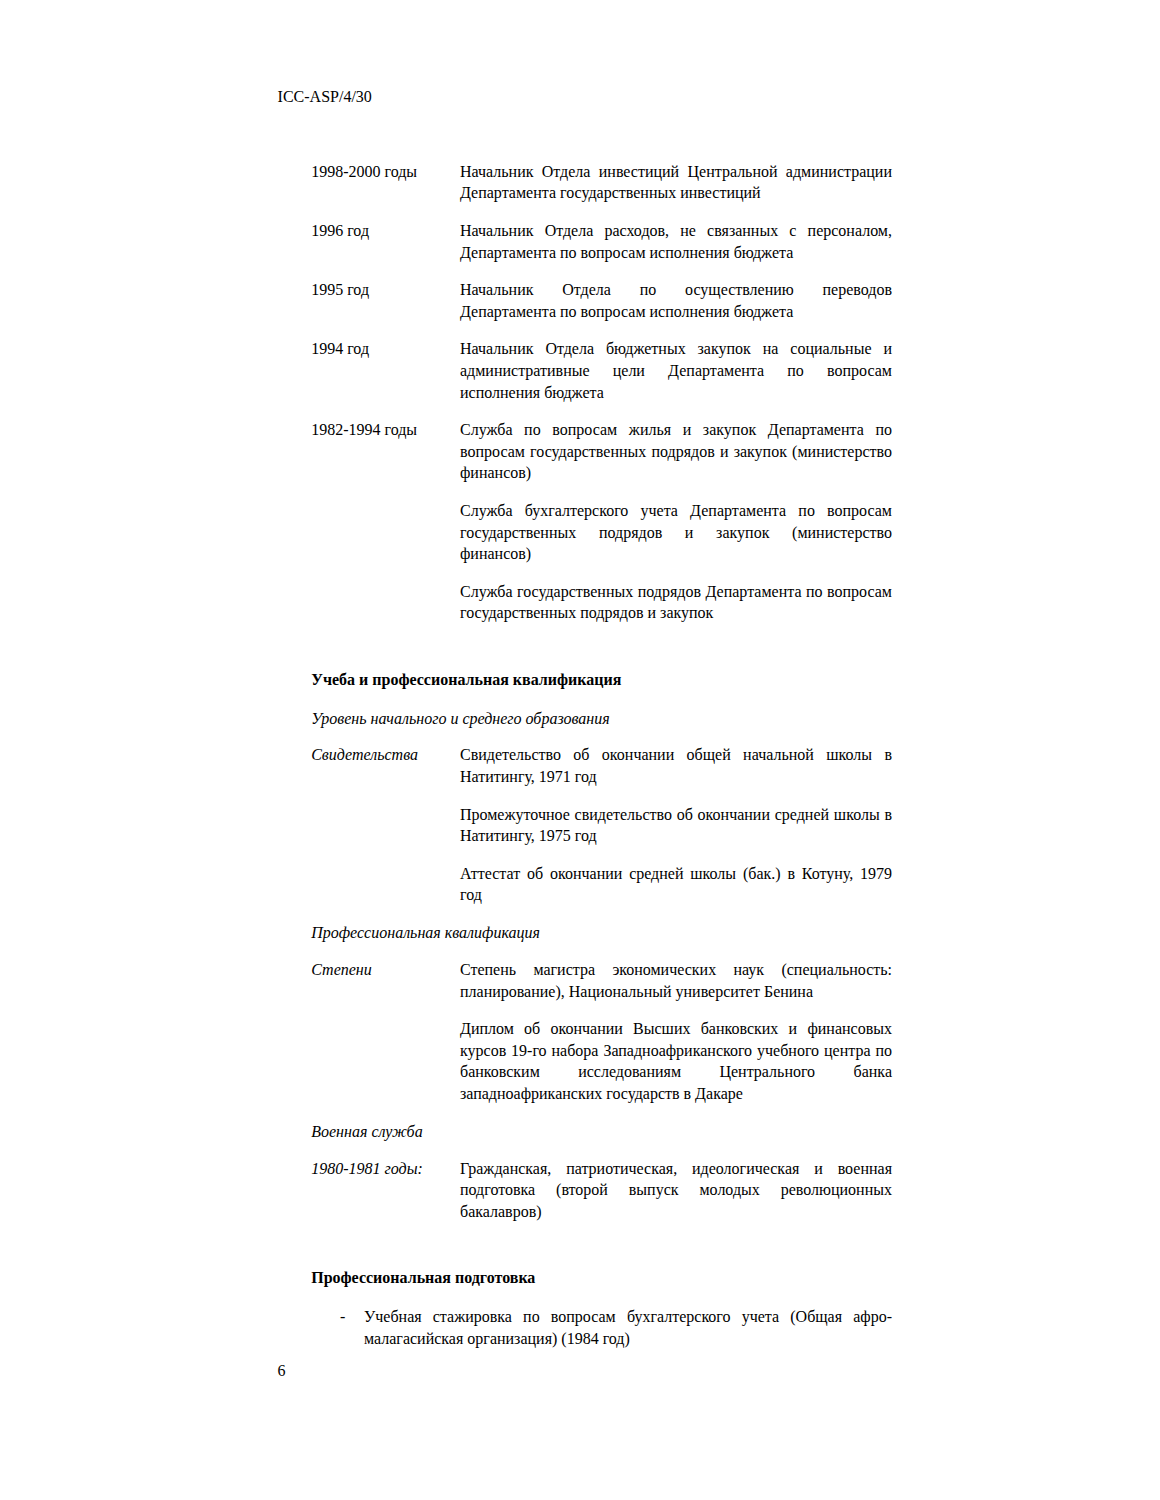ICC-ASP/4/30
| 1998-2000 годы | Начальник Отдела инвестиций Центральной администрации Департамента государственных инвестиций |
| 1996 год | Начальник Отдела расходов, не связанных с персоналом, Департамента по вопросам исполнения бюджета |
| 1995 год | Начальник Отдела по осуществлению переводов Департамента по вопросам исполнения бюджета |
| 1994 год | Начальник Отдела бюджетных закупок на социальные и административные цели Департамента по вопросам исполнения бюджета |
| 1982-1994 годы | Служба по вопросам жилья и закупок Департамента по вопросам государственных подрядов и закупок (министерство финансов) Служба бухгалтерского учета Департамента по вопросам государственных подрядов и закупок (министерство финансов) Служба государственных подрядов Департамента по вопросам государственных подрядов и закупок |
Учеба и профессиональная квалификация
Уровень начального и среднего образования
| Свидетельства | Свидетельство об окончании общей начальной школы в Натитингу, 1971 год Промежуточное свидетельство об окончании средней школы в Натитингу, 1975 год Аттестат об окончании средней школы (бак.) в Котуну, 1979 год |
Профессиональная квалификация
| Степени | Степень магистра экономических наук (специальность: планирование), Национальный университет Бенина Диплом об окончании Высших банковских и финансовых курсов 19-го набора Западноафриканского учебного центра по банковским исследованиям Центрального банка западноафриканских государств в Дакаре |
Военная служба
| 1980-1981 годы: | Гражданская, патриотическая, идеологическая и военная подготовка (второй выпуск молодых революционных бакалавров) |
Профессиональная подготовка
Учебная стажировка по вопросам бухгалтерского учета (Общая афро-малагасийская организация) (1984 год)
6